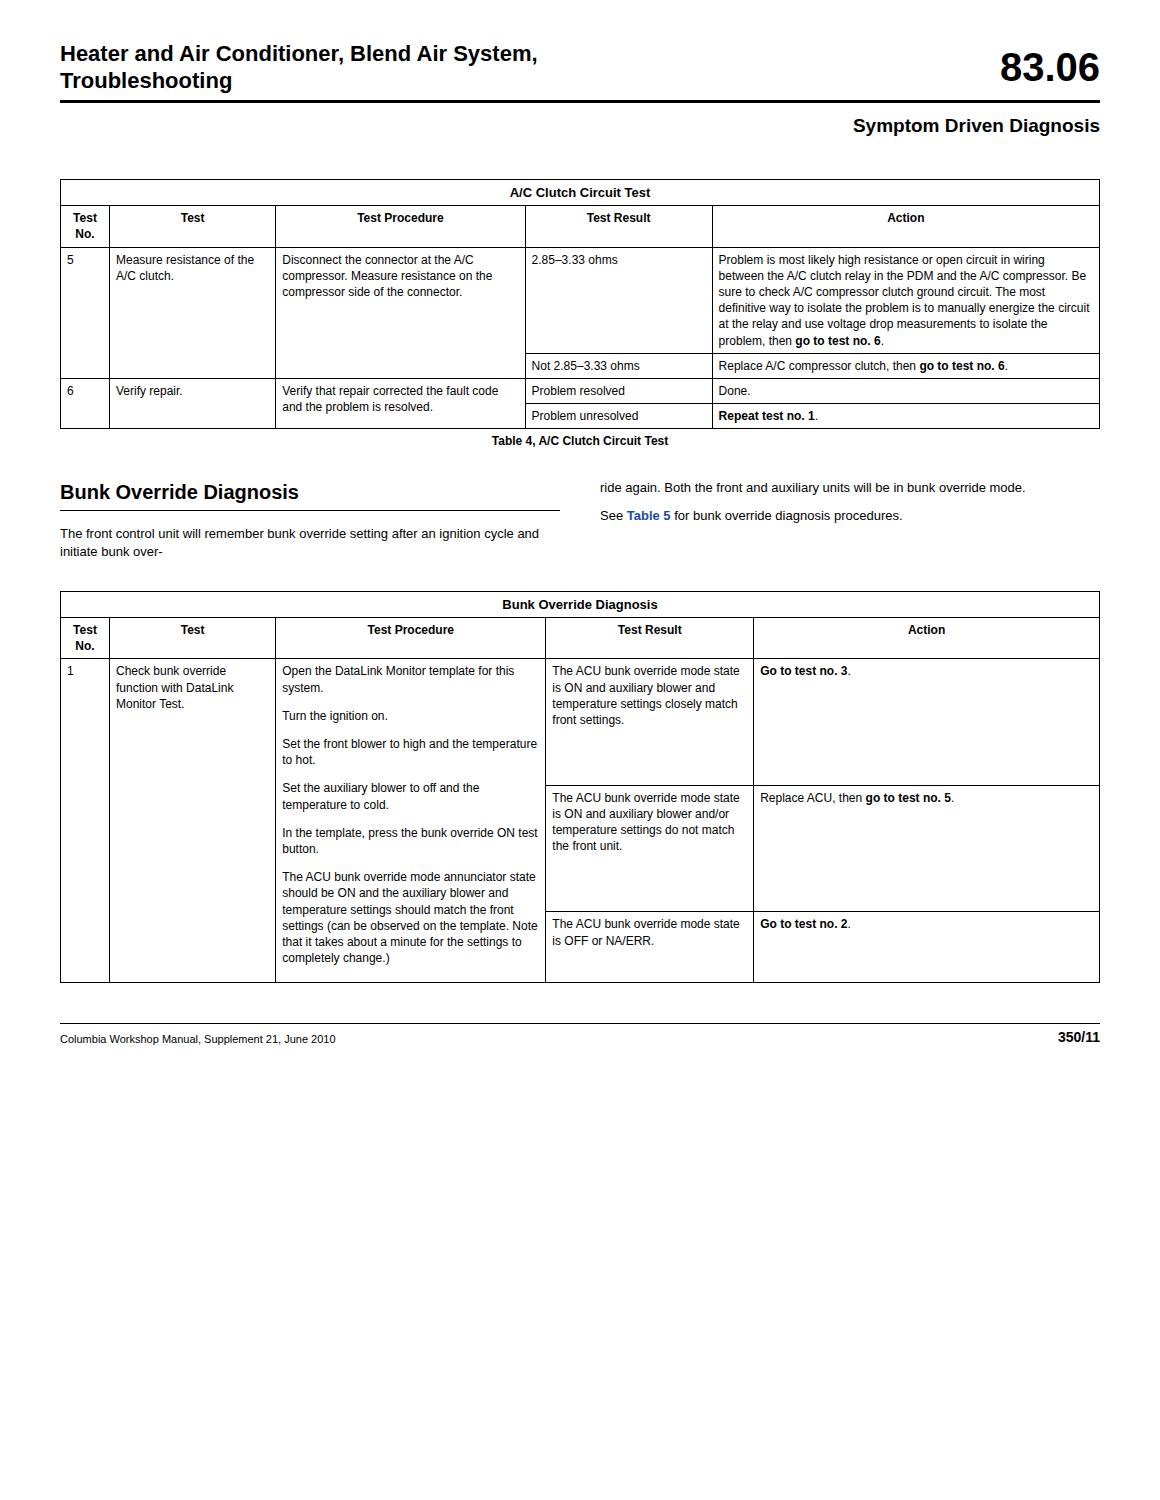Heater and Air Conditioner, Blend Air System,
Troubleshooting
83.06
Symptom Driven Diagnosis
A/C Clutch Circuit Test
| Test No. | Test | Test Procedure | Test Result | Action |
| --- | --- | --- | --- | --- |
| 5 | Measure resistance of the A/C clutch. | Disconnect the connector at the A/C compressor. Measure resistance on the compressor side of the connector. | 2.85–3.33 ohms | Problem is most likely high resistance or open circuit in wiring between the A/C clutch relay in the PDM and the A/C compressor. Be sure to check A/C compressor clutch ground circuit. The most definitive way to isolate the problem is to manually energize the circuit at the relay and use voltage drop measurements to isolate the problem, then go to test no. 6 . |
| Not 2.85–3.33 ohms | Replace A/C compressor clutch, then go to test no. 6 . |
| 6 | Verify repair. | Verify that repair corrected the fault code and the problem is resolved. | Problem resolved | Done. |
| Problem unresolved | Repeat test no. 1 . |
Table 4, A/C Clutch Circuit Test
Bunk Override Diagnosis
The front control unit will remember bunk override setting after an ignition cycle and initiate bunk over-
ride again. Both the front and auxiliary units will be in bunk override mode.
See Table 5 for bunk override diagnosis procedures.
Bunk Override Diagnosis
| Test No. | Test | Test Procedure | Test Result | Action |
| --- | --- | --- | --- | --- |
| 1 | Check bunk override function with DataLink Monitor Test. | Open the DataLink Monitor template for this system. Turn the ignition on. Set the front blower to high and the temperature to hot. Set the auxiliary blower to off and the temperature to cold. In the template, press the bunk override ON test button. The ACU bunk override mode annunciator state should be ON and the auxiliary blower and temperature settings should match the front settings (can be observed on the template. Note that it takes about a minute for the settings to completely change.) | The ACU bunk override mode state is ON and auxiliary blower and temperature settings closely match front settings. | Go to test no. 3 . |
| The ACU bunk override mode state is ON and auxiliary blower and/or temperature settings do not match the front unit. | Replace ACU, then go to test no. 5 . |
| The ACU bunk override mode state is OFF or NA/ERR. | Go to test no. 2 . |
Columbia Workshop Manual, Supplement 21, June 2010
350/11